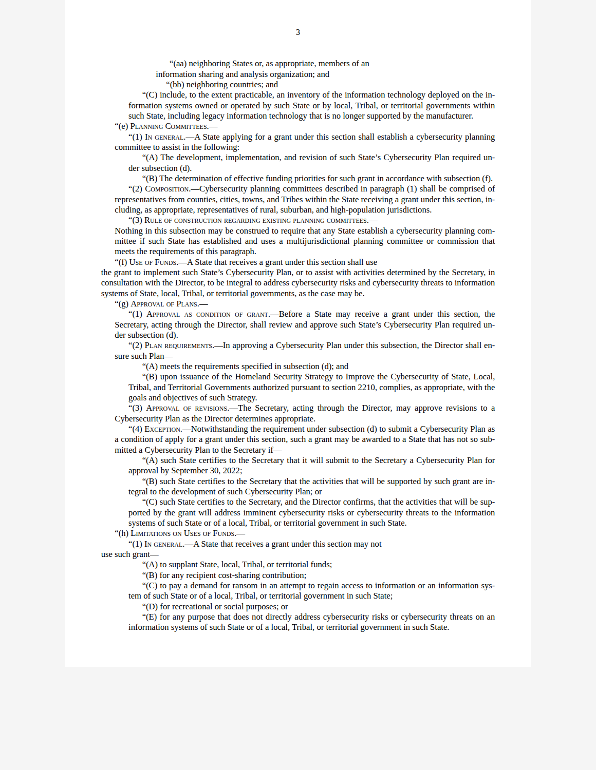3
“(aa) neighboring States or, as appropriate, members of an
information sharing and analysis organization; and
“(bb) neighboring countries; and
“(C) include, to the extent practicable, an inventory of the information technology deployed on the information systems owned or operated by such State or by local, Tribal, or territorial governments within such State, including legacy information technology that is no longer supported by the manufacturer.
“(e) Planning Committees.—
“(1) In general.—A State applying for a grant under this section shall establish a cybersecurity planning committee to assist in the following:
“(A) The development, implementation, and revision of such State’s Cybersecurity Plan required under subsection (d).
“(B) The determination of effective funding priorities for such grant in accordance with subsection (f).
“(2) Composition.—Cybersecurity planning committees described in paragraph (1) shall be comprised of representatives from counties, cities, towns, and Tribes within the State receiving a grant under this section, including, as appropriate, representatives of rural, suburban, and high-population jurisdictions.
“(3) Rule of construction regarding existing planning committees.—
Nothing in this subsection may be construed to require that any State establish a cybersecurity planning committee if such State has established and uses a multijurisdictional planning committee or commission that meets the requirements of this paragraph.
“(f) Use of Funds.—A State that receives a grant under this section shall use
the grant to implement such State’s Cybersecurity Plan, or to assist with activities determined by the Secretary, in consultation with the Director, to be integral to address cybersecurity risks and cybersecurity threats to information systems of State, local, Tribal, or territorial governments, as the case may be.
“(g) Approval of Plans.—
“(1) Approval as condition of grant.—Before a State may receive a grant under this section, the Secretary, acting through the Director, shall review and approve such State’s Cybersecurity Plan required under subsection (d).
“(2) Plan requirements.—In approving a Cybersecurity Plan under this subsection, the Director shall ensure such Plan—
“(A) meets the requirements specified in subsection (d); and
“(B) upon issuance of the Homeland Security Strategy to Improve the Cybersecurity of State, Local, Tribal, and Territorial Governments authorized pursuant to section 2210, complies, as appropriate, with the goals and objectives of such Strategy.
“(3) Approval of revisions.—The Secretary, acting through the Director, may approve revisions to a Cybersecurity Plan as the Director determines appropriate.
“(4) Exception.—Notwithstanding the requirement under subsection (d) to submit a Cybersecurity Plan as a condition of apply for a grant under this section, such a grant may be awarded to a State that has not so submitted a Cybersecurity Plan to the Secretary if—
“(A) such State certifies to the Secretary that it will submit to the Secretary a Cybersecurity Plan for approval by September 30, 2022;
“(B) such State certifies to the Secretary that the activities that will be supported by such grant are integral to the development of such Cybersecurity Plan; or
“(C) such State certifies to the Secretary, and the Director confirms, that the activities that will be supported by the grant will address imminent cybersecurity risks or cybersecurity threats to the information systems of such State or of a local, Tribal, or territorial government in such State.
“(h) Limitations on Uses of Funds.—
“(1) In general.—A State that receives a grant under this section may not
use such grant—
“(A) to supplant State, local, Tribal, or territorial funds;
“(B) for any recipient cost-sharing contribution;
“(C) to pay a demand for ransom in an attempt to regain access to information or an information system of such State or of a local, Tribal, or territorial government in such State;
“(D) for recreational or social purposes; or
“(E) for any purpose that does not directly address cybersecurity risks or cybersecurity threats on an information systems of such State or of a local, Tribal, or territorial government in such State.